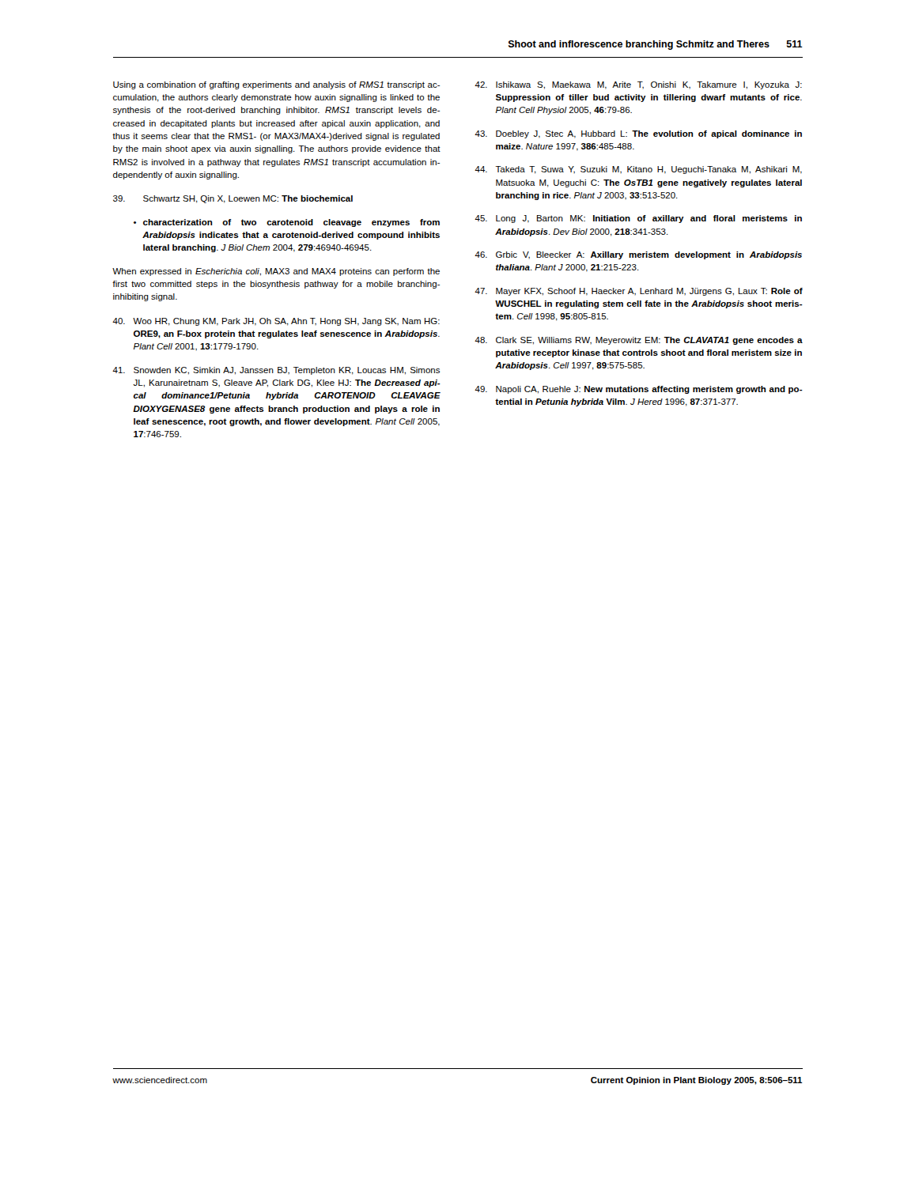Shoot and inflorescence branching Schmitz and Theres 511
Using a combination of grafting experiments and analysis of RMS1 transcript accumulation, the authors clearly demonstrate how auxin signalling is linked to the synthesis of the root-derived branching inhibitor. RMS1 transcript levels decreased in decapitated plants but increased after apical auxin application, and thus it seems clear that the RMS1- (or MAX3/MAX4-)derived signal is regulated by the main shoot apex via auxin signalling. The authors provide evidence that RMS2 is involved in a pathway that regulates RMS1 transcript accumulation independently of auxin signalling.
39. Schwartz SH, Qin X, Loewen MC: The biochemical
• characterization of two carotenoid cleavage enzymes from Arabidopsis indicates that a carotenoid-derived compound inhibits lateral branching. J Biol Chem 2004, 279:46940-46945.
When expressed in Escherichia coli, MAX3 and MAX4 proteins can perform the first two committed steps in the biosynthesis pathway for a mobile branching-inhibiting signal.
40. Woo HR, Chung KM, Park JH, Oh SA, Ahn T, Hong SH, Jang SK, Nam HG: ORE9, an F-box protein that regulates leaf senescence in Arabidopsis. Plant Cell 2001, 13:1779-1790.
41. Snowden KC, Simkin AJ, Janssen BJ, Templeton KR, Loucas HM, Simons JL, Karunairetnam S, Gleave AP, Clark DG, Klee HJ: The Decreased apical dominance1/Petunia hybrida CAROTENOID CLEAVAGE DIOXYGENASE8 gene affects branch production and plays a role in leaf senescence, root growth, and flower development. Plant Cell 2005, 17:746-759.
42. Ishikawa S, Maekawa M, Arite T, Onishi K, Takamure I, Kyozuka J: Suppression of tiller bud activity in tillering dwarf mutants of rice. Plant Cell Physiol 2005, 46:79-86.
43. Doebley J, Stec A, Hubbard L: The evolution of apical dominance in maize. Nature 1997, 386:485-488.
44. Takeda T, Suwa Y, Suzuki M, Kitano H, Ueguchi-Tanaka M, Ashikari M, Matsuoka M, Ueguchi C: The OsTB1 gene negatively regulates lateral branching in rice. Plant J 2003, 33:513-520.
45. Long J, Barton MK: Initiation of axillary and floral meristems in Arabidopsis. Dev Biol 2000, 218:341-353.
46. Grbic V, Bleecker A: Axillary meristem development in Arabidopsis thaliana. Plant J 2000, 21:215-223.
47. Mayer KFX, Schoof H, Haecker A, Lenhard M, Jürgens G, Laux T: Role of WUSCHEL in regulating stem cell fate in the Arabidopsis shoot meristem. Cell 1998, 95:805-815.
48. Clark SE, Williams RW, Meyerowitz EM: The CLAVATA1 gene encodes a putative receptor kinase that controls shoot and floral meristem size in Arabidopsis. Cell 1997, 89:575-585.
49. Napoli CA, Ruehle J: New mutations affecting meristem growth and potential in Petunia hybrida Vilm. J Hered 1996, 87:371-377.
www.sciencedirect.com
Current Opinion in Plant Biology 2005, 8:506–511